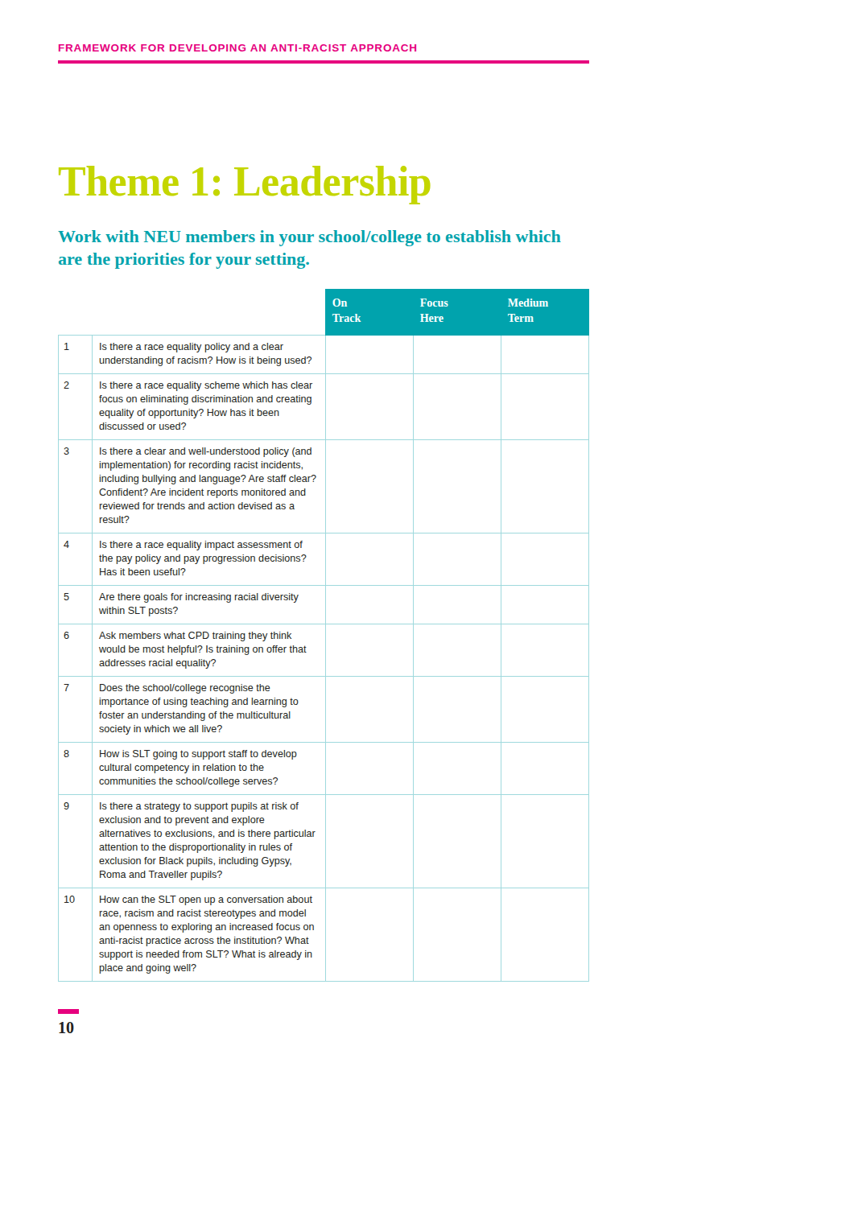Framework for developing an anti-racist approach
Theme 1: Leadership
Work with NEU members in your school/college to establish which are the priorities for your setting.
| | | On Track | Focus Here | Medium Term |
| --- | --- | --- | --- | --- |
| 1 | Is there a race equality policy and a clear understanding of racism? How is it being used? | | | |
| 2 | Is there a race equality scheme which has clear focus on eliminating discrimination and creating equality of opportunity? How has it been discussed or used? | | | |
| 3 | Is there a clear and well-understood policy (and implementation) for recording racist incidents, including bullying and language? Are staff clear? Confident? Are incident reports monitored and reviewed for trends and action devised as a result? | | | |
| 4 | Is there a race equality impact assessment of the pay policy and pay progression decisions? Has it been useful? | | | |
| 5 | Are there goals for increasing racial diversity within SLT posts? | | | |
| 6 | Ask members what CPD training they think would be most helpful? Is training on offer that addresses racial equality? | | | |
| 7 | Does the school/college recognise the importance of using teaching and learning to foster an understanding of the multicultural society in which we all live? | | | |
| 8 | How is SLT going to support staff to develop cultural competency in relation to the communities the school/college serves? | | | |
| 9 | Is there a strategy to support pupils at risk of exclusion and to prevent and explore alternatives to exclusions, and is there particular attention to the disproportionality in rules of exclusion for Black pupils, including Gypsy, Roma and Traveller pupils? | | | |
| 10 | How can the SLT open up a conversation about race, racism and racist stereotypes and model an openness to exploring an increased focus on anti-racist practice across the institution? What support is needed from SLT? What is already in place and going well? | | | |
10